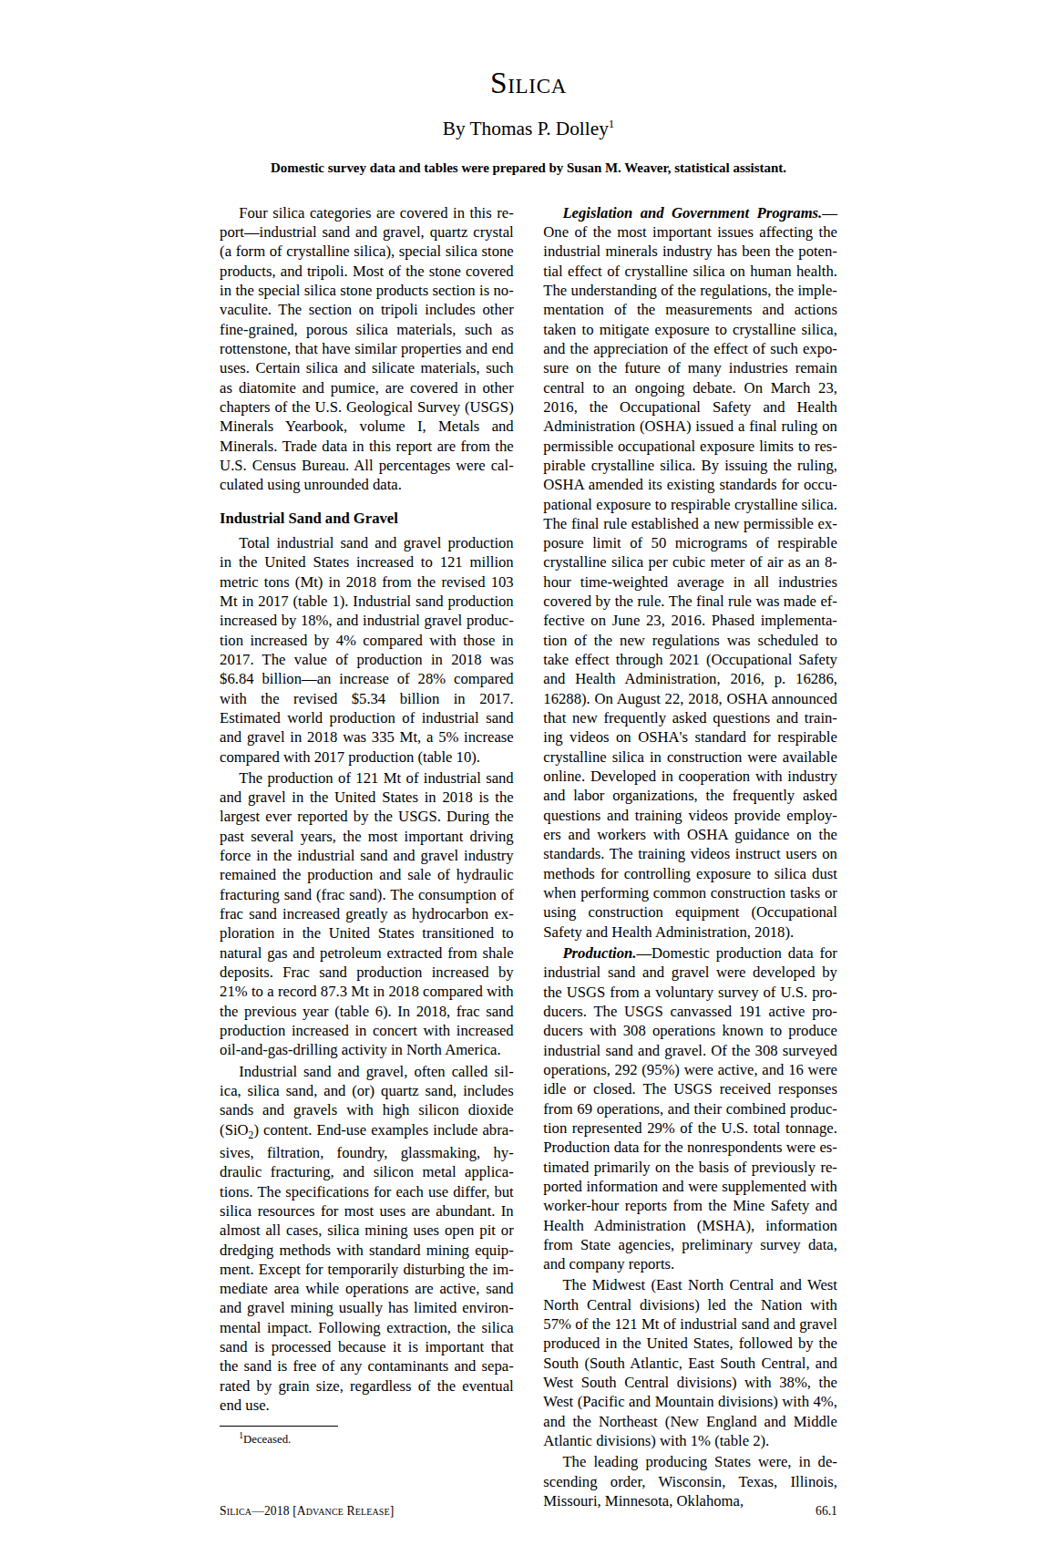Silica
By Thomas P. Dolley1
Domestic survey data and tables were prepared by Susan M. Weaver, statistical assistant.
Four silica categories are covered in this report—industrial sand and gravel, quartz crystal (a form of crystalline silica), special silica stone products, and tripoli. Most of the stone covered in the special silica stone products section is novaculite. The section on tripoli includes other fine-grained, porous silica materials, such as rottenstone, that have similar properties and end uses. Certain silica and silicate materials, such as diatomite and pumice, are covered in other chapters of the U.S. Geological Survey (USGS) Minerals Yearbook, volume I, Metals and Minerals. Trade data in this report are from the U.S. Census Bureau. All percentages were calculated using unrounded data.
Industrial Sand and Gravel
Total industrial sand and gravel production in the United States increased to 121 million metric tons (Mt) in 2018 from the revised 103 Mt in 2017 (table 1). Industrial sand production increased by 18%, and industrial gravel production increased by 4% compared with those in 2017. The value of production in 2018 was $6.84 billion—an increase of 28% compared with the revised $5.34 billion in 2017. Estimated world production of industrial sand and gravel in 2018 was 335 Mt, a 5% increase compared with 2017 production (table 10).
The production of 121 Mt of industrial sand and gravel in the United States in 2018 is the largest ever reported by the USGS. During the past several years, the most important driving force in the industrial sand and gravel industry remained the production and sale of hydraulic fracturing sand (frac sand). The consumption of frac sand increased greatly as hydrocarbon exploration in the United States transitioned to natural gas and petroleum extracted from shale deposits. Frac sand production increased by 21% to a record 87.3 Mt in 2018 compared with the previous year (table 6). In 2018, frac sand production increased in concert with increased oil-and-gas-drilling activity in North America.
Industrial sand and gravel, often called silica, silica sand, and (or) quartz sand, includes sands and gravels with high silicon dioxide (SiO2) content. End-use examples include abrasives, filtration, foundry, glassmaking, hydraulic fracturing, and silicon metal applications. The specifications for each use differ, but silica resources for most uses are abundant. In almost all cases, silica mining uses open pit or dredging methods with standard mining equipment. Except for temporarily disturbing the immediate area while operations are active, sand and gravel mining usually has limited environmental impact. Following extraction, the silica sand is processed because it is important that the sand is free of any contaminants and separated by grain size, regardless of the eventual end use.
1Deceased.
Legislation and Government Programs.—One of the most important issues affecting the industrial minerals industry has been the potential effect of crystalline silica on human health. The understanding of the regulations, the implementation of the measurements and actions taken to mitigate exposure to crystalline silica, and the appreciation of the effect of such exposure on the future of many industries remain central to an ongoing debate. On March 23, 2016, the Occupational Safety and Health Administration (OSHA) issued a final ruling on permissible occupational exposure limits to respirable crystalline silica. By issuing the ruling, OSHA amended its existing standards for occupational exposure to respirable crystalline silica. The final rule established a new permissible exposure limit of 50 micrograms of respirable crystalline silica per cubic meter of air as an 8-hour time-weighted average in all industries covered by the rule. The final rule was made effective on June 23, 2016. Phased implementation of the new regulations was scheduled to take effect through 2021 (Occupational Safety and Health Administration, 2016, p. 16286, 16288). On August 22, 2018, OSHA announced that new frequently asked questions and training videos on OSHA's standard for respirable crystalline silica in construction were available online. Developed in cooperation with industry and labor organizations, the frequently asked questions and training videos provide employers and workers with OSHA guidance on the standards. The training videos instruct users on methods for controlling exposure to silica dust when performing common construction tasks or using construction equipment (Occupational Safety and Health Administration, 2018).
Production.—Domestic production data for industrial sand and gravel were developed by the USGS from a voluntary survey of U.S. producers. The USGS canvassed 191 active producers with 308 operations known to produce industrial sand and gravel. Of the 308 surveyed operations, 292 (95%) were active, and 16 were idle or closed. The USGS received responses from 69 operations, and their combined production represented 29% of the U.S. total tonnage. Production data for the nonrespondents were estimated primarily on the basis of previously reported information and were supplemented with worker-hour reports from the Mine Safety and Health Administration (MSHA), information from State agencies, preliminary survey data, and company reports.
The Midwest (East North Central and West North Central divisions) led the Nation with 57% of the 121 Mt of industrial sand and gravel produced in the United States, followed by the South (South Atlantic, East South Central, and West South Central divisions) with 38%, the West (Pacific and Mountain divisions) with 4%, and the Northeast (New England and Middle Atlantic divisions) with 1% (table 2).
The leading producing States were, in descending order, Wisconsin, Texas, Illinois, Missouri, Minnesota, Oklahoma,
Silica—2018 [Advance Release]
66.1